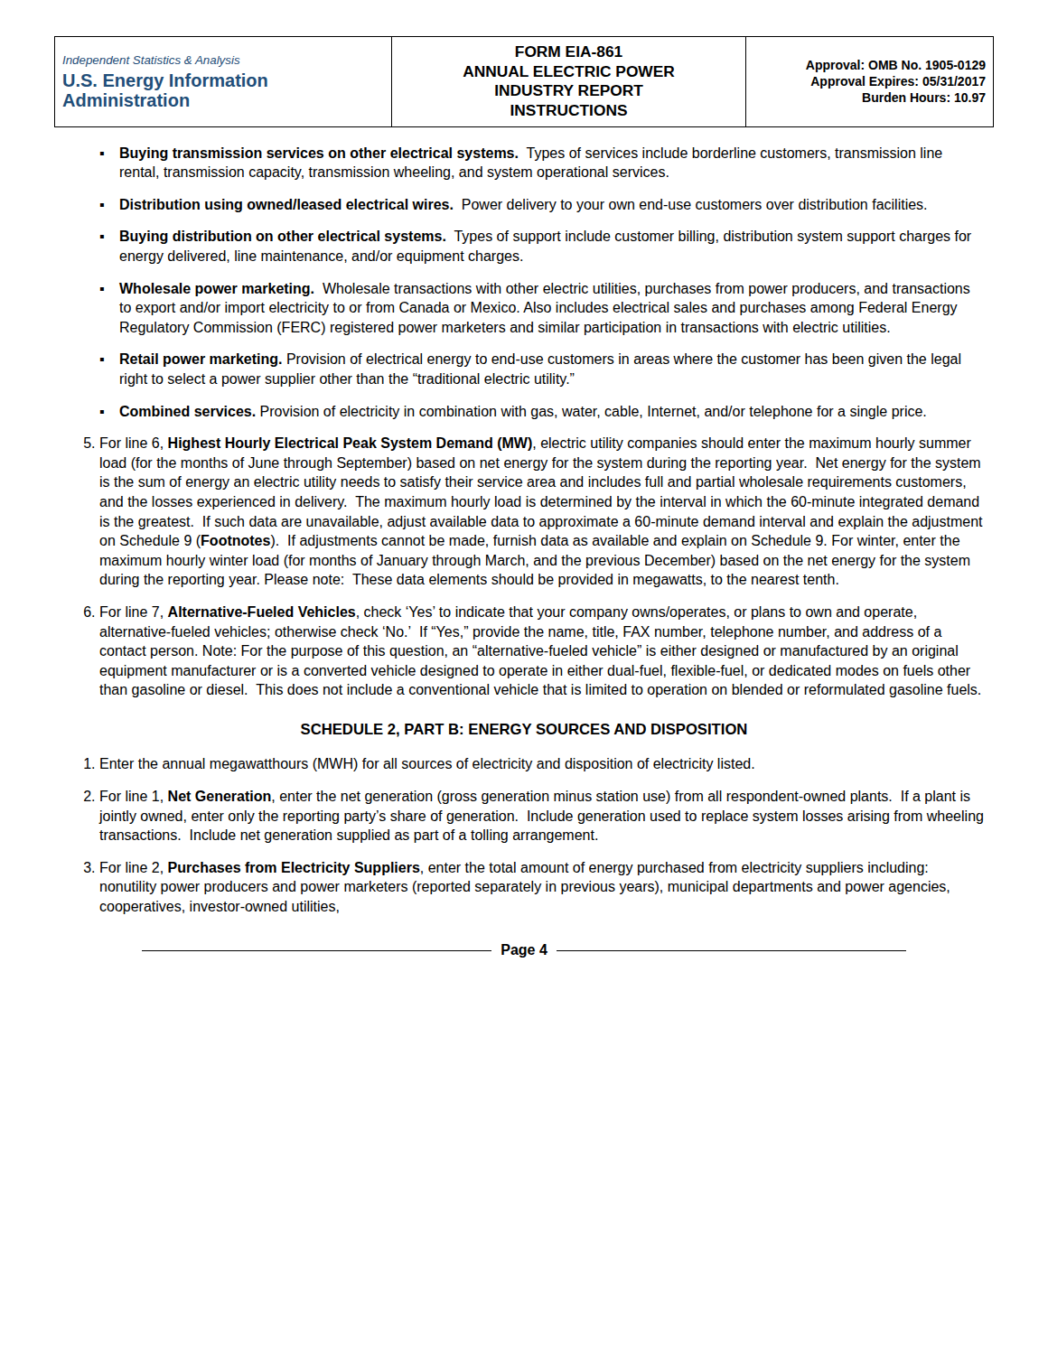| Independent Statistics & Analysis U.S. Energy Information Administration | FORM EIA-861 ANNUAL ELECTRIC POWER INDUSTRY REPORT INSTRUCTIONS | Approval: OMB No. 1905-0129 Approval Expires: 05/31/2017 Burden Hours: 10.97 |
Buying transmission services on other electrical systems. Types of services include borderline customers, transmission line rental, transmission capacity, transmission wheeling, and system operational services.
Distribution using owned/leased electrical wires. Power delivery to your own end-use customers over distribution facilities.
Buying distribution on other electrical systems. Types of support include customer billing, distribution system support charges for energy delivered, line maintenance, and/or equipment charges.
Wholesale power marketing. Wholesale transactions with other electric utilities, purchases from power producers, and transactions to export and/or import electricity to or from Canada or Mexico. Also includes electrical sales and purchases among Federal Energy Regulatory Commission (FERC) registered power marketers and similar participation in transactions with electric utilities.
Retail power marketing. Provision of electrical energy to end-use customers in areas where the customer has been given the legal right to select a power supplier other than the “traditional electric utility.”
Combined services. Provision of electricity in combination with gas, water, cable, Internet, and/or telephone for a single price.
For line 6, Highest Hourly Electrical Peak System Demand (MW), electric utility companies should enter the maximum hourly summer load (for the months of June through September) based on net energy for the system during the reporting year. Net energy for the system is the sum of energy an electric utility needs to satisfy their service area and includes full and partial wholesale requirements customers, and the losses experienced in delivery. The maximum hourly load is determined by the interval in which the 60-minute integrated demand is the greatest. If such data are unavailable, adjust available data to approximate a 60-minute demand interval and explain the adjustment on Schedule 9 (Footnotes). If adjustments cannot be made, furnish data as available and explain on Schedule 9. For winter, enter the maximum hourly winter load (for months of January through March, and the previous December) based on the net energy for the system during the reporting year. Please note: These data elements should be provided in megawatts, to the nearest tenth.
For line 7, Alternative-Fueled Vehicles, check ‘Yes’ to indicate that your company owns/operates, or plans to own and operate, alternative-fueled vehicles; otherwise check ‘No.’ If “Yes,” provide the name, title, FAX number, telephone number, and address of a contact person. Note: For the purpose of this question, an “alternative-fueled vehicle” is either designed or manufactured by an original equipment manufacturer or is a converted vehicle designed to operate in either dual-fuel, flexible-fuel, or dedicated modes on fuels other than gasoline or diesel. This does not include a conventional vehicle that is limited to operation on blended or reformulated gasoline fuels.
SCHEDULE 2, PART B: ENERGY SOURCES AND DISPOSITION
Enter the annual megawatthours (MWH) for all sources of electricity and disposition of electricity listed.
For line 1, Net Generation, enter the net generation (gross generation minus station use) from all respondent-owned plants. If a plant is jointly owned, enter only the reporting party’s share of generation. Include generation used to replace system losses arising from wheeling transactions. Include net generation supplied as part of a tolling arrangement.
For line 2, Purchases from Electricity Suppliers, enter the total amount of energy purchased from electricity suppliers including: nonutility power producers and power marketers (reported separately in previous years), municipal departments and power agencies, cooperatives, investor-owned utilities,
Page 4